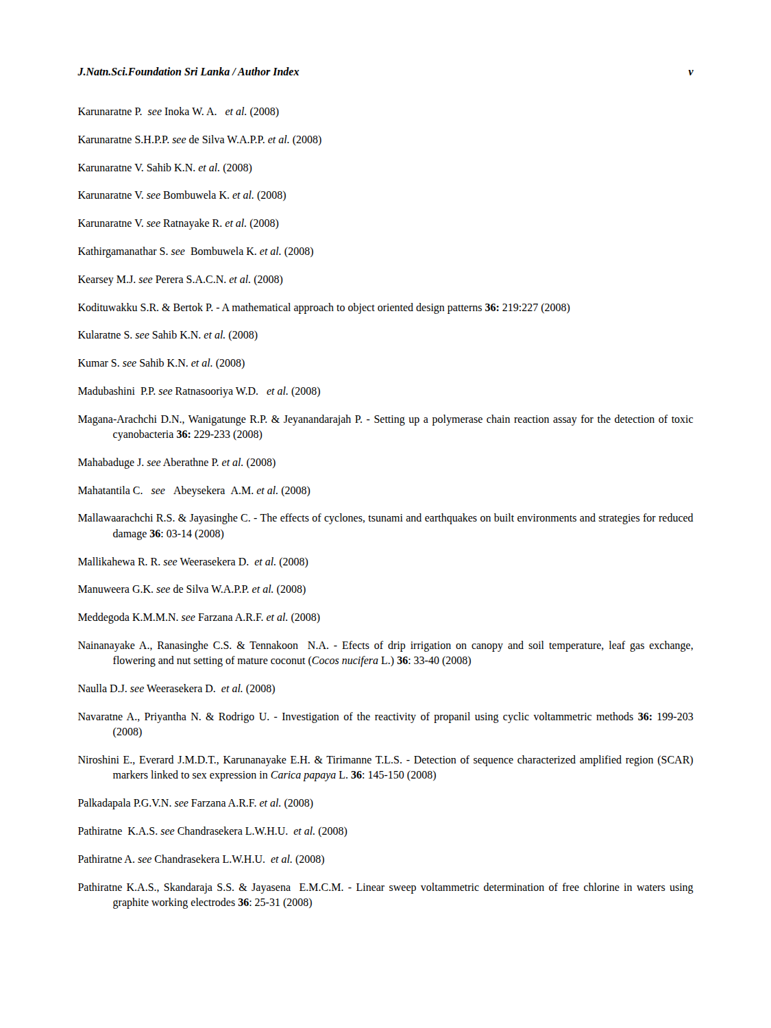J.Natn.Sci.Foundation Sri Lanka / Author Index v
Karunaratne P. see Inoka W. A. et al. (2008)
Karunaratne S.H.P.P. see de Silva W.A.P.P. et al. (2008)
Karunaratne V. Sahib K.N. et al. (2008)
Karunaratne V. see Bombuwela K. et al. (2008)
Karunaratne V. see Ratnayake R. et al. (2008)
Kathirgamanathar S. see Bombuwela K. et al. (2008)
Kearsey M.J. see Perera S.A.C.N. et al. (2008)
Kodituwakku S.R. & Bertok P. - A mathematical approach to object oriented design patterns 36: 219:227 (2008)
Kularatne S. see Sahib K.N. et al. (2008)
Kumar S. see Sahib K.N. et al. (2008)
Madubashini P.P. see Ratnasooriya W.D. et al. (2008)
Magana-Arachchi D.N., Wanigatunge R.P. & Jeyanandarajah P. - Setting up a polymerase chain reaction assay for the detection of toxic cyanobacteria 36: 229-233 (2008)
Mahabaduge J. see Aberathne P. et al. (2008)
Mahatantila C. see Abeysekera A.M. et al. (2008)
Mallawaarachchi R.S. & Jayasinghe C. - The effects of cyclones, tsunami and earthquakes on built environments and strategies for reduced damage 36: 03-14 (2008)
Mallikahewa R. R. see Weerasekera D. et al. (2008)
Manuweera G.K. see de Silva W.A.P.P. et al. (2008)
Meddegoda K.M.M.N. see Farzana A.R.F. et al. (2008)
Nainanayake A., Ranasinghe C.S. & Tennakoon N.A. - Efects of drip irrigation on canopy and soil temperature, leaf gas exchange, flowering and nut setting of mature coconut (Cocos nucifera L.) 36: 33-40 (2008)
Naulla D.J. see Weerasekera D. et al. (2008)
Navaratne A., Priyantha N. & Rodrigo U. - Investigation of the reactivity of propanil using cyclic voltammetric methods 36: 199-203 (2008)
Niroshini E., Everard J.M.D.T., Karunanayake E.H. & Tirimanne T.L.S. - Detection of sequence characterized amplified region (SCAR) markers linked to sex expression in Carica papaya L. 36: 145-150 (2008)
Palkadapala P.G.V.N. see Farzana A.R.F. et al. (2008)
Pathiratne K.A.S. see Chandrasekera L.W.H.U. et al. (2008)
Pathiratne A. see Chandrasekera L.W.H.U. et al. (2008)
Pathiratne K.A.S., Skandaraja S.S. & Jayasena E.M.C.M. - Linear sweep voltammetric determination of free chlorine in waters using graphite working electrodes 36: 25-31 (2008)